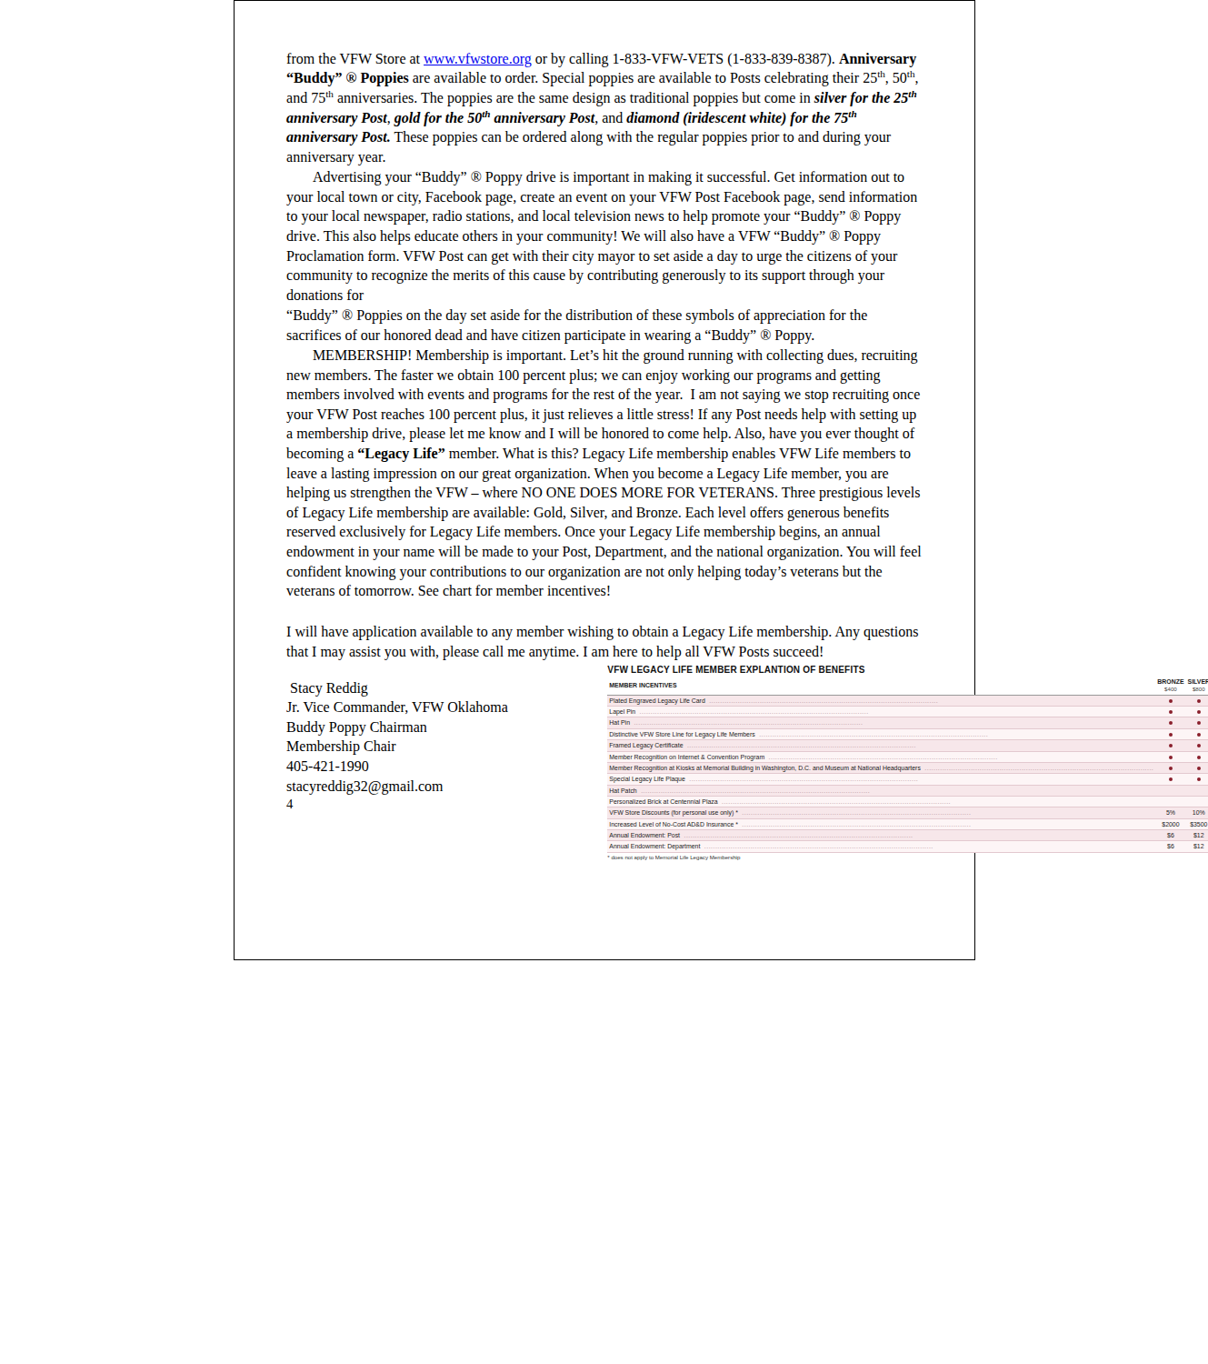from the VFW Store at www.vfwstore.org or by calling 1-833-VFW-VETS (1-833-839-8387). Anniversary “Buddy” ® Poppies are available to order. Special poppies are available to Posts celebrating their 25th, 50th, and 75th anniversaries. The poppies are the same design as traditional poppies but come in silver for the 25th anniversary Post, gold for the 50th anniversary Post, and diamond (iridescent white) for the 75th anniversary Post. These poppies can be ordered along with the regular poppies prior to and during your anniversary year.
Advertising your “Buddy” ® Poppy drive is important in making it successful. Get information out to your local town or city, Facebook page, create an event on your VFW Post Facebook page, send information to your local newspaper, radio stations, and local television news to help promote your “Buddy” ® Poppy drive. This also helps educate others in your community! We will also have a VFW “Buddy” ® Poppy Proclamation form. VFW Post can get with their city mayor to set aside a day to urge the citizens of your community to recognize the merits of this cause by contributing generously to its support through your donations for
“Buddy” ® Poppies on the day set aside for the distribution of these symbols of appreciation for the sacrifices of our honored dead and have citizen participate in wearing a “Buddy” ® Poppy.
MEMBERSHIP! Membership is important. Let’s hit the ground running with collecting dues, recruiting new members. The faster we obtain 100 percent plus; we can enjoy working our programs and getting members involved with events and programs for the rest of the year. I am not saying we stop recruiting once your VFW Post reaches 100 percent plus, it just relieves a little stress! If any Post needs help with setting up a membership drive, please let me know and I will be honored to come help. Also, have you ever thought of becoming a “Legacy Life” member. What is this? Legacy Life membership enables VFW Life members to leave a lasting impression on our great organization. When you become a Legacy Life member, you are helping us strengthen the VFW – where NO ONE DOES MORE FOR VETERANS. Three prestigious levels of Legacy Life membership are available: Gold, Silver, and Bronze. Each level offers generous benefits reserved exclusively for Legacy Life members. Once your Legacy Life membership begins, an annual endowment in your name will be made to your Post, Department, and the national organization. You will feel confident knowing your contributions to our organization are not only helping today’s veterans but the veterans of tomorrow. See chart for member incentives!
I will have application available to any member wishing to obtain a Legacy Life membership. Any questions that I may assist you with, please call me anytime. I am here to help all VFW Posts succeed!
Stacy Reddig
Jr. Vice Commander, VFW Oklahoma
Buddy Poppy Chairman
Membership Chair
405-421-1990
stacyreddig32@gmail.com
4
VFW LEGACY LIFE MEMBER EXPLANTION OF BENEFITS
| MEMBER INCENTIVES | BRONZE $400 | SILVER $800 | GOLD $1200 |
| --- | --- | --- | --- |
| Plated Engraved Legacy Life Card | | | |
| Lapel Pin | | | |
| Hat Pin | | | |
| Distinctive VFW Store Line for Legacy Life Members | | | |
| Framed Legacy Certificate | | | |
| Member Recognition on Internet & Convention Program | | | |
| Member Recognition at Kiosks at Memorial Building in Washington, D.C. and Museum at National Headquarters | | | |
| Special Legacy Life Plaque | | | |
| Hat Patch | | | |
| Personalized Brick at Centennial Plaza | | | |
| VFW Store Discounts (for personal use only) * | 5% | 10% | 15% |
| Increased Level of No-Cost AD&D Insurance * | $2000 | $3500 | $5000 |
| Annual Endowment: Post | $6 | $12 | $18 |
| Annual Endowment: Department | $6 | $12 | $18 |
* does not apply to Memorial Life Legacy Membership